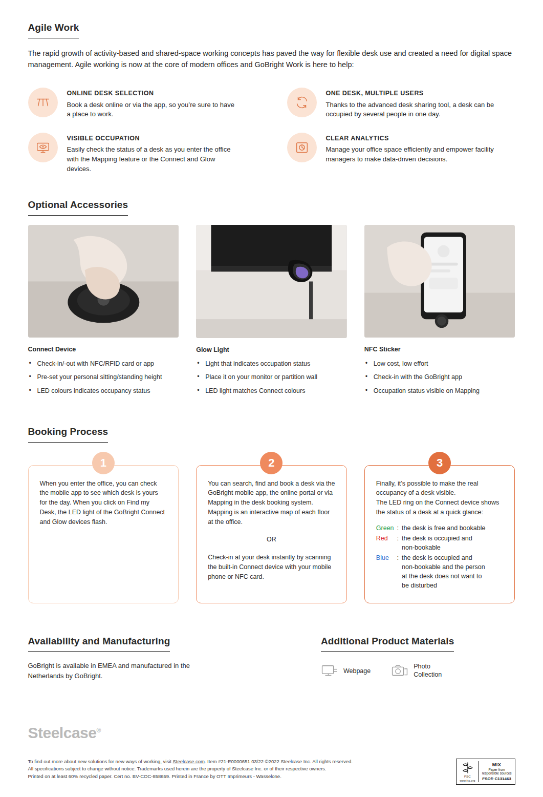Agile Work
The rapid growth of activity-based and shared-space working concepts has paved the way for flexible desk use and created a need for digital space management. Agile working is now at the core of modern offices and GoBright Work is here to help:
Online Desk Selection
Book a desk online or via the app, so you’re sure to have a place to work.
One Desk, Multiple Users
Thanks to the advanced desk sharing tool, a desk can be occupied by several people in one day.
Visible Occupation
Easily check the status of a desk as you enter the office with the Mapping feature or the Connect and Glow devices.
Clear Analytics
Manage your office space efficiently and empower facility managers to make data-driven decisions.
Optional Accessories
Connect Device
Check-in/-out with NFC/RFID card or app
Pre-set your personal sitting/standing height
LED colours indicates occupancy status
Glow Light
Light that indicates occupation status
Place it on your monitor or partition wall
LED light matches Connect colours
NFC Sticker
Low cost, low effort
Check-in with the GoBright app
Occupation status visible on Mapping
Booking Process
1
When you enter the office, you can check the mobile app to see which desk is yours for the day. When you click on Find my Desk, the LED light of the GoBright Connect and Glow devices flash.
2
You can search, find and book a desk via the GoBright mobile app, the online portal or via Mapping in the desk booking system. Mapping is an interactive map of each floor at the office.
OR
Check-in at your desk instantly by scanning the built-in Connect device with your mobile phone or NFC card.
3
Finally, it’s possible to make the real occupancy of a desk visible.
The LED ring on the Connect device shows the status of a desk at a quick glance:
Green: the desk is free and bookable Red: the desk is occupied and
non-bookable Blue: the desk is occupied and
non-bookable and the person
at the desk does not want to
be disturbed
Availability and Manufacturing
GoBright is available in EMEA and manufactured in the Netherlands by GoBright.
Additional Product Materials
Webpage
Photo
Collection
Steelcase®
To find out more about new solutions for new ways of working, visit Steelcase.com. Item #21-E0000651 03/22 ©2022 Steelcase Inc. All rights reserved.
All specifications subject to change without notice. Trademarks used herein are the property of Steelcase Inc. or of their respective owners.
Printed on at least 60% recycled paper. Cert no. BV-COC-858659. Printed in France by OTT Imprimeurs - Wasselone.
FSC www.fsc.org
MIX
Paper from
responsible sources
FSC® C131463